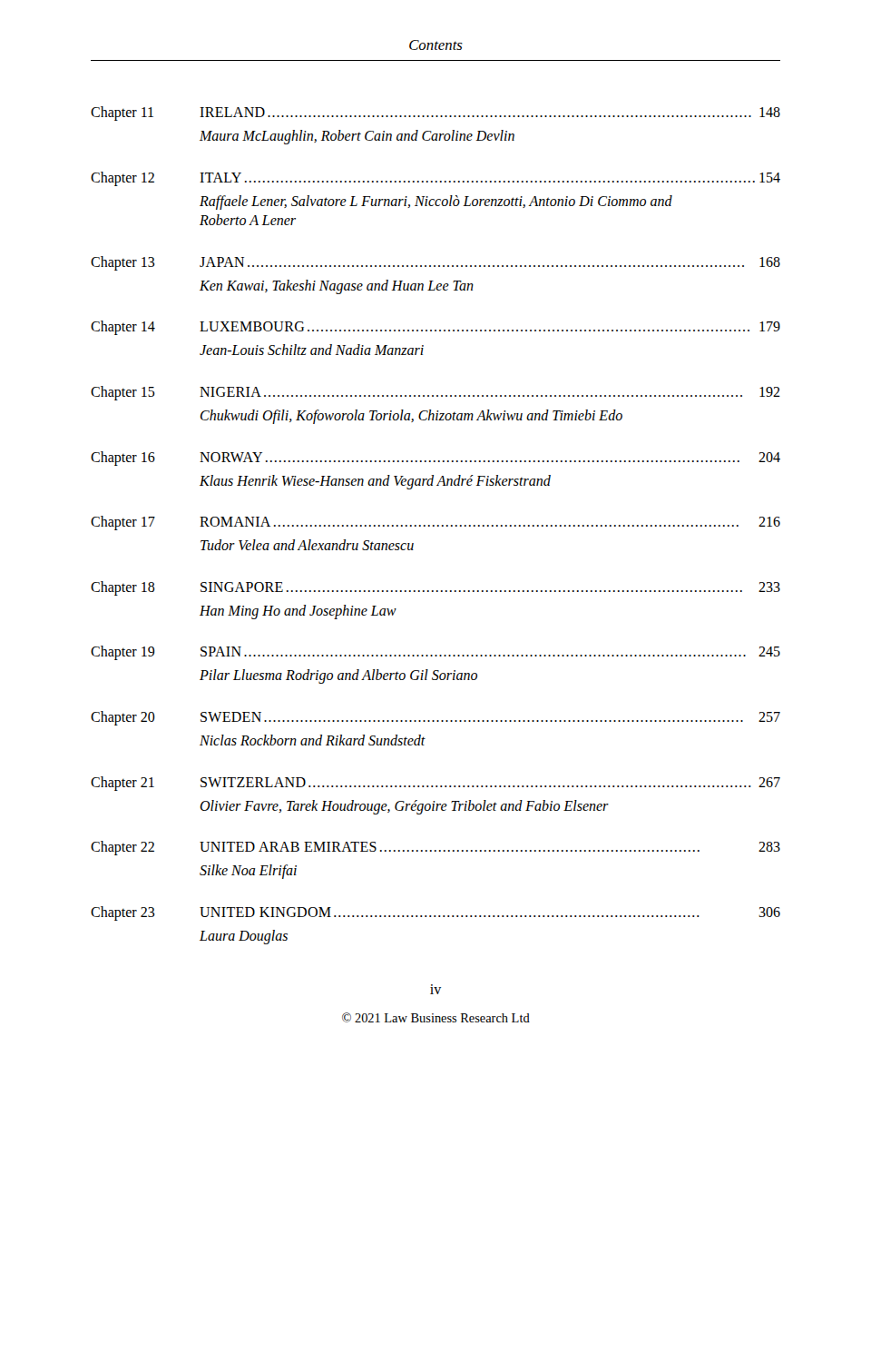Contents
| Chapter 11 | IRELAND ........................................................................................................... 148 Maura McLaughlin, Robert Cain and Caroline Devlin |
| Chapter 12 | ITALY ................................................................................................................. 154 Raffaele Lener, Salvatore L Furnari, Niccolò Lorenzotti, Antonio Di Ciommo and Roberto A Lener |
| Chapter 13 | JAPAN .............................................................................................................. 168 Ken Kawai, Takeshi Nagase and Huan Lee Tan |
| Chapter 14 | LUXEMBOURG .................................................................................................. 179 Jean-Louis Schiltz and Nadia Manzari |
| Chapter 15 | NIGERIA .......................................................................................................... 192 Chukwudi Ofili, Kofoworola Toriola, Chizotam Akwiwu and Timiebi Edo |
| Chapter 16 | NORWAY ......................................................................................................... 204 Klaus Henrik Wiese-Hansen and Vegard André Fiskerstrand |
| Chapter 17 | ROMANIA ....................................................................................................... 216 Tudor Velea and Alexandru Stanescu |
| Chapter 18 | SINGAPORE ..................................................................................................... 233 Han Ming Ho and Josephine Law |
| Chapter 19 | SPAIN ............................................................................................................... 245 Pilar Lluesma Rodrigo and Alberto Gil Soriano |
| Chapter 20 | SWEDEN .......................................................................................................... 257 Niclas Rockborn and Rikard Sundstedt |
| Chapter 21 | SWITZERLAND .................................................................................................. 267 Olivier Favre, Tarek Houdrouge, Grégoire Tribolet and Fabio Elsener |
| Chapter 22 | UNITED ARAB EMIRATES ....................................................................... 283 Silke Noa Elrifai |
| Chapter 23 | UNITED KINGDOM ................................................................................. 306 Laura Douglas |
iv
© 2021 Law Business Research Ltd